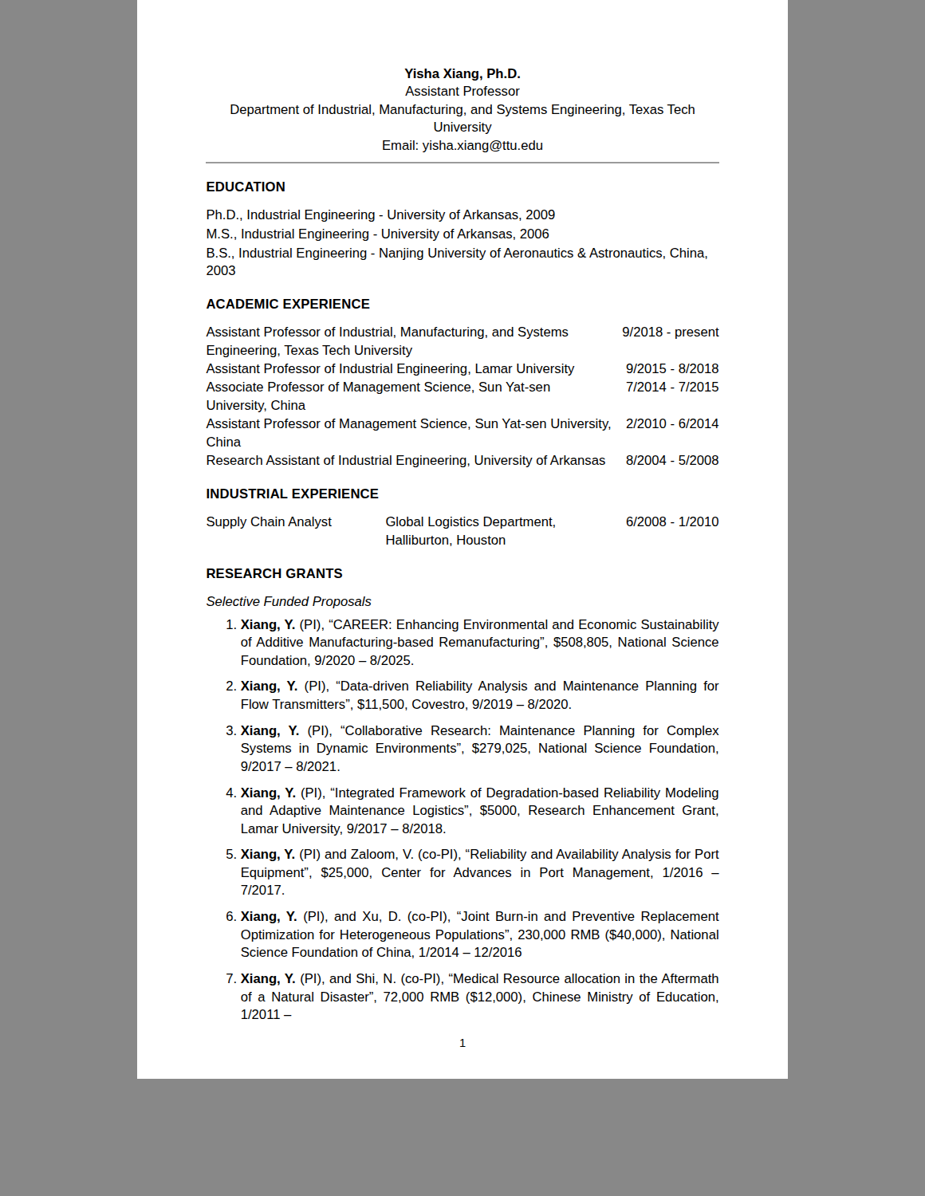Yisha Xiang, Ph.D.
Assistant Professor
Department of Industrial, Manufacturing, and Systems Engineering, Texas Tech University
Email: yisha.xiang@ttu.edu
EDUCATION
Ph.D., Industrial Engineering - University of Arkansas, 2009
M.S., Industrial Engineering - University of Arkansas, 2006
B.S., Industrial Engineering - Nanjing University of Aeronautics & Astronautics, China, 2003
ACADEMIC EXPERIENCE
| Assistant Professor of Industrial, Manufacturing, and Systems Engineering, Texas Tech University | 9/2018 - present |
| Assistant Professor of Industrial Engineering, Lamar University | 9/2015 - 8/2018 |
| Associate Professor of Management Science, Sun Yat-sen University, China | 7/2014 - 7/2015 |
| Assistant Professor of Management Science, Sun Yat-sen University, China | 2/2010 - 6/2014 |
| Research Assistant of Industrial Engineering, University of Arkansas | 8/2004 - 5/2008 |
INDUSTRIAL EXPERIENCE
| Supply Chain Analyst | Global Logistics Department, Halliburton, Houston | 6/2008 - 1/2010 |
RESEARCH GRANTS
Selective Funded Proposals
Xiang, Y. (PI), “CAREER: Enhancing Environmental and Economic Sustainability of Additive Manufacturing-based Remanufacturing”, $508,805, National Science Foundation, 9/2020 – 8/2025.
Xiang, Y. (PI), “Data-driven Reliability Analysis and Maintenance Planning for Flow Transmitters”, $11,500, Covestro, 9/2019 – 8/2020.
Xiang, Y. (PI), “Collaborative Research: Maintenance Planning for Complex Systems in Dynamic Environments”, $279,025, National Science Foundation, 9/2017 – 8/2021.
Xiang, Y. (PI), “Integrated Framework of Degradation-based Reliability Modeling and Adaptive Maintenance Logistics”, $5000, Research Enhancement Grant, Lamar University, 9/2017 – 8/2018.
Xiang, Y. (PI) and Zaloom, V. (co-PI), “Reliability and Availability Analysis for Port Equipment”, $25,000, Center for Advances in Port Management, 1/2016 – 7/2017.
Xiang, Y. (PI), and Xu, D. (co-PI), “Joint Burn-in and Preventive Replacement Optimization for Heterogeneous Populations”, 230,000 RMB ($40,000), National Science Foundation of China, 1/2014 – 12/2016
Xiang, Y. (PI), and Shi, N. (co-PI), “Medical Resource allocation in the Aftermath of a Natural Disaster”, 72,000 RMB ($12,000), Chinese Ministry of Education, 1/2011 –
1